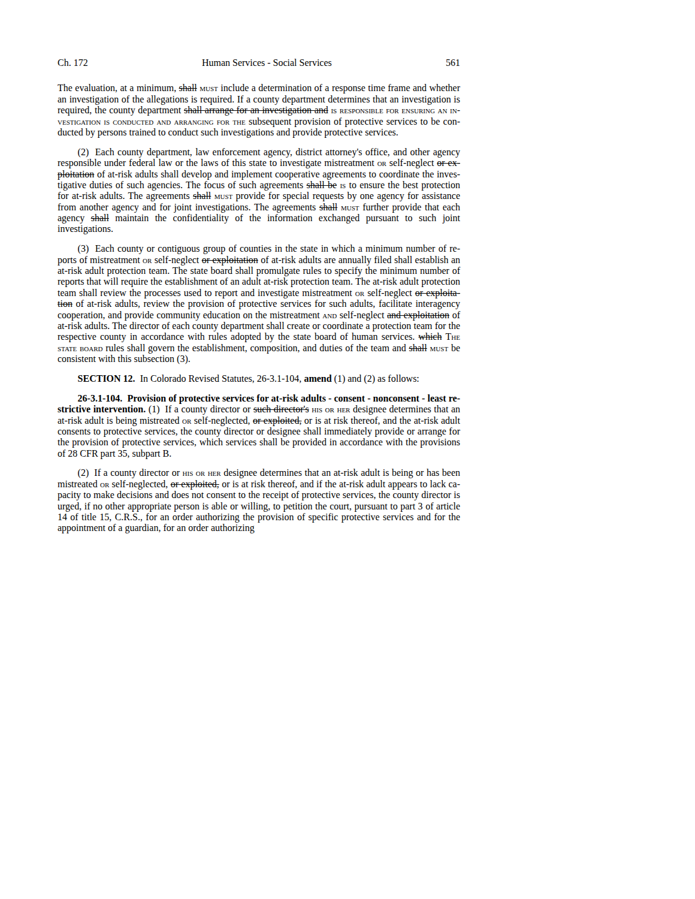Ch. 172 Human Services - Social Services 561
The evaluation, at a minimum, shall must include a determination of a response time frame and whether an investigation of the allegations is required. If a county department determines that an investigation is required, the county department shall arrange for an investigation and is responsible for ensuring an investigation is conducted and arranging for the subsequent provision of protective services to be conducted by persons trained to conduct such investigations and provide protective services.
(2) Each county department, law enforcement agency, district attorney's office, and other agency responsible under federal law or the laws of this state to investigate mistreatment or self-neglect or exploitation of at-risk adults shall develop and implement cooperative agreements to coordinate the investigative duties of such agencies. The focus of such agreements shall be is to ensure the best protection for at-risk adults. The agreements shall must provide for special requests by one agency for assistance from another agency and for joint investigations. The agreements shall must further provide that each agency shall maintain the confidentiality of the information exchanged pursuant to such joint investigations.
(3) Each county or contiguous group of counties in the state in which a minimum number of reports of mistreatment or self-neglect or exploitation of at-risk adults are annually filed shall establish an at-risk adult protection team. The state board shall promulgate rules to specify the minimum number of reports that will require the establishment of an adult at-risk protection team. The at-risk adult protection team shall review the processes used to report and investigate mistreatment or self-neglect or exploitation of at-risk adults, review the provision of protective services for such adults, facilitate interagency cooperation, and provide community education on the mistreatment and self-neglect and exploitation of at-risk adults. The director of each county department shall create or coordinate a protection team for the respective county in accordance with rules adopted by the state board of human services. which The state board rules shall govern the establishment, composition, and duties of the team and shall must be consistent with this subsection (3).
SECTION 12. In Colorado Revised Statutes, 26-3.1-104, amend (1) and (2) as follows:
26-3.1-104. Provision of protective services for at-risk adults - consent - nonconsent - least restrictive intervention. (1) If a county director or such director's his or her designee determines that an at-risk adult is being mistreated or self-neglected, or exploited, or is at risk thereof, and the at-risk adult consents to protective services, the county director or designee shall immediately provide or arrange for the provision of protective services, which services shall be provided in accordance with the provisions of 28 CFR part 35, subpart B.
(2) If a county director or his or her designee determines that an at-risk adult is being or has been mistreated or self-neglected, or exploited, or is at risk thereof, and if the at-risk adult appears to lack capacity to make decisions and does not consent to the receipt of protective services, the county director is urged, if no other appropriate person is able or willing, to petition the court, pursuant to part 3 of article 14 of title 15, C.R.S., for an order authorizing the provision of specific protective services and for the appointment of a guardian, for an order authorizing